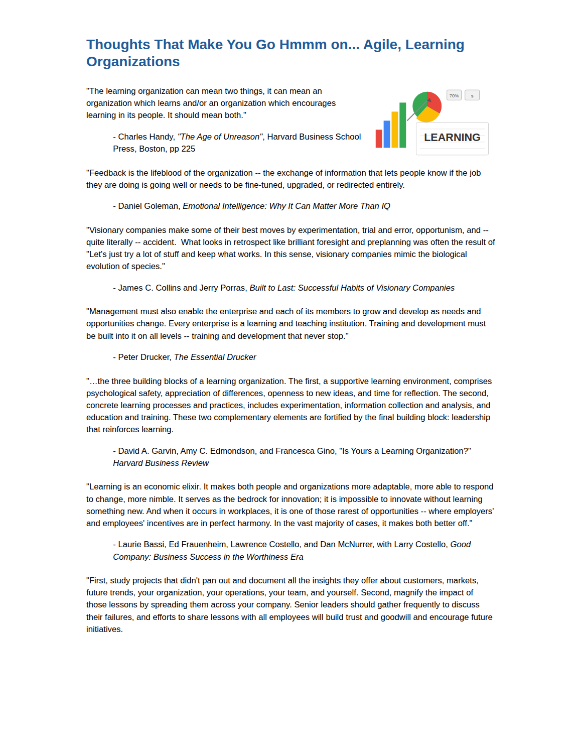Thoughts That Make You Go Hmmm on... Agile, Learning Organizations
"The learning organization can mean two things, it can mean an organization which learns and/or an organization which encourages learning in its people. It should mean both."
- Charles Handy, "The Age of Unreason", Harvard Business School Press, Boston, pp 225
"Feedback is the lifeblood of the organization -- the exchange of information that lets people know if the job they are doing is going well or needs to be fine-tuned, upgraded, or redirected entirely.
- Daniel Goleman, Emotional Intelligence: Why It Can Matter More Than IQ
"Visionary companies make some of their best moves by experimentation, trial and error, opportunism, and -- quite literally -- accident. What looks in retrospect like brilliant foresight and preplanning was often the result of "Let's just try a lot of stuff and keep what works. In this sense, visionary companies mimic the biological evolution of species."
- James C. Collins and Jerry Porras, Built to Last: Successful Habits of Visionary Companies
"Management must also enable the enterprise and each of its members to grow and develop as needs and opportunities change. Every enterprise is a learning and teaching institution. Training and development must be built into it on all levels -- training and development that never stop."
- Peter Drucker, The Essential Drucker
"…the three building blocks of a learning organization. The first, a supportive learning environment, comprises psychological safety, appreciation of differences, openness to new ideas, and time for reflection. The second, concrete learning processes and practices, includes experimentation, information collection and analysis, and education and training. These two complementary elements are fortified by the final building block: leadership that reinforces learning.
- David A. Garvin, Amy C. Edmondson, and Francesca Gino, "Is Yours a Learning Organization?" Harvard Business Review
"Learning is an economic elixir. It makes both people and organizations more adaptable, more able to respond to change, more nimble. It serves as the bedrock for innovation; it is impossible to innovate without learning something new. And when it occurs in workplaces, it is one of those rarest of opportunities -- where employers' and employees' incentives are in perfect harmony. In the vast majority of cases, it makes both better off."
- Laurie Bassi, Ed Frauenheim, Lawrence Costello, and Dan McNurrer, with Larry Costello, Good Company: Business Success in the Worthiness Era
"First, study projects that didn't pan out and document all the insights they offer about customers, markets, future trends, your organization, your operations, your team, and yourself. Second, magnify the impact of those lessons by spreading them across your company. Senior leaders should gather frequently to discuss their failures, and efforts to share lessons with all employees will build trust and goodwill and encourage future initiatives.